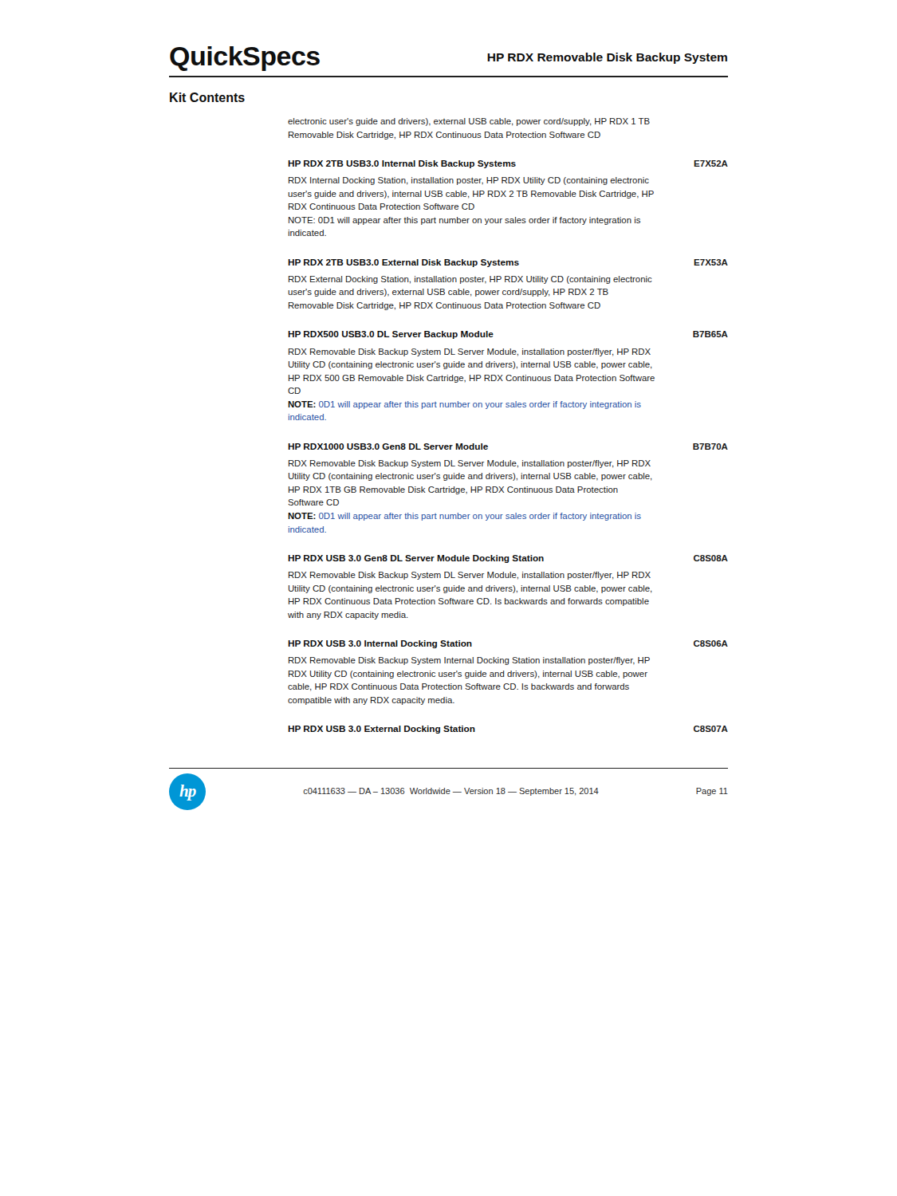QuickSpecs
HP RDX Removable Disk Backup System
Kit Contents
electronic user's guide and drivers), external USB cable, power cord/supply, HP RDX 1 TB Removable Disk Cartridge, HP RDX Continuous Data Protection Software CD
HP RDX 2TB USB3.0 Internal Disk Backup Systems
RDX Internal Docking Station, installation poster, HP RDX Utility CD (containing electronic user's guide and drivers), internal USB cable, HP RDX 2 TB Removable Disk Cartridge, HP RDX Continuous Data Protection Software CD
NOTE: 0D1 will appear after this part number on your sales order if factory integration is indicated.
E7X52A
HP RDX 2TB USB3.0 External Disk Backup Systems
RDX External Docking Station, installation poster, HP RDX Utility CD (containing electronic user's guide and drivers), external USB cable, power cord/supply, HP RDX 2 TB Removable Disk Cartridge, HP RDX Continuous Data Protection Software CD
E7X53A
HP RDX500 USB3.0 DL Server Backup Module
RDX Removable Disk Backup System DL Server Module, installation poster/flyer, HP RDX Utility CD (containing electronic user's guide and drivers), internal USB cable, power cable, HP RDX 500 GB Removable Disk Cartridge, HP RDX Continuous Data Protection Software CD
NOTE: 0D1 will appear after this part number on your sales order if factory integration is indicated.
B7B65A
HP RDX1000 USB3.0 Gen8 DL Server Module
RDX Removable Disk Backup System DL Server Module, installation poster/flyer, HP RDX Utility CD (containing electronic user's guide and drivers), internal USB cable, power cable, HP RDX 1TB GB Removable Disk Cartridge, HP RDX Continuous Data Protection Software CD
NOTE: 0D1 will appear after this part number on your sales order if factory integration is indicated.
B7B70A
HP RDX USB 3.0 Gen8 DL Server Module Docking Station
RDX Removable Disk Backup System DL Server Module, installation poster/flyer, HP RDX Utility CD (containing electronic user's guide and drivers), internal USB cable, power cable, HP RDX Continuous Data Protection Software CD. Is backwards and forwards compatible with any RDX capacity media.
C8S08A
HP RDX USB 3.0 Internal Docking Station
RDX Removable Disk Backup System Internal Docking Station installation poster/flyer, HP RDX Utility CD (containing electronic user's guide and drivers), internal USB cable, power cable, HP RDX Continuous Data Protection Software CD. Is backwards and forwards compatible with any RDX capacity media.
C8S06A
HP RDX USB 3.0 External Docking Station
C8S07A
hp
c04111633 — DA – 13036 Worldwide — Version 18 — September 15, 2014
Page 11